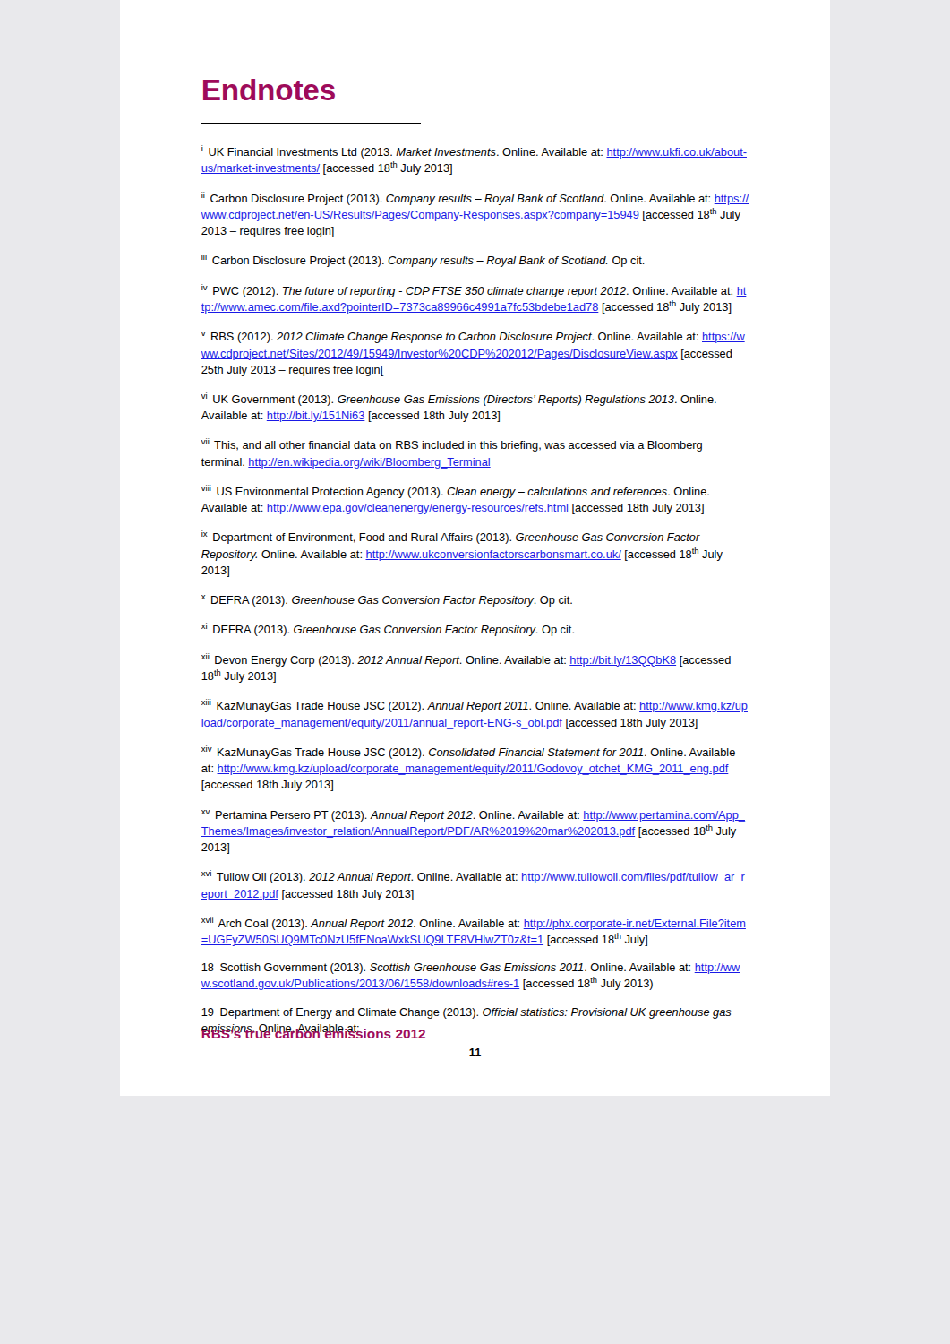Endnotes
i UK Financial Investments Ltd (2013. Market Investments. Online. Available at: http://www.ukfi.co.uk/about-us/market-investments/ [accessed 18th July 2013]
ii Carbon Disclosure Project (2013). Company results – Royal Bank of Scotland. Online. Available at: https://www.cdproject.net/en-US/Results/Pages/Company-Responses.aspx?company=15949 [accessed 18th July 2013 – requires free login]
iii Carbon Disclosure Project (2013). Company results – Royal Bank of Scotland. Op cit.
iv PWC (2012). The future of reporting - CDP FTSE 350 climate change report 2012. Online. Available at: http://www.amec.com/file.axd?pointerID=7373ca89966c4991a7fc53bdebe1ad78 [accessed 18th July 2013]
v RBS (2012). 2012 Climate Change Response to Carbon Disclosure Project. Online. Available at: https://www.cdproject.net/Sites/2012/49/15949/Investor%20CDP%202012/Pages/DisclosureView.aspx [accessed 25th July 2013 – requires free login[
vi UK Government (2013). Greenhouse Gas Emissions (Directors’ Reports) Regulations 2013. Online. Available at: http://bit.ly/151Ni63 [accessed 18th July 2013]
vii This, and all other financial data on RBS included in this briefing, was accessed via a Bloomberg terminal. http://en.wikipedia.org/wiki/Bloomberg_Terminal
viii US Environmental Protection Agency (2013). Clean energy – calculations and references. Online. Available at: http://www.epa.gov/cleanenergy/energy-resources/refs.html [accessed 18th July 2013]
ix Department of Environment, Food and Rural Affairs (2013). Greenhouse Gas Conversion Factor Repository. Online. Available at: http://www.ukconversionfactorscarbonsmart.co.uk/ [accessed 18th July 2013]
x DEFRA (2013). Greenhouse Gas Conversion Factor Repository. Op cit.
xi DEFRA (2013). Greenhouse Gas Conversion Factor Repository. Op cit.
xii Devon Energy Corp (2013). 2012 Annual Report. Online. Available at: http://bit.ly/13QQbK8 [accessed 18th July 2013]
xiii KazMunayGas Trade House JSC (2012). Annual Report 2011. Online. Available at: http://www.kmg.kz/upload/corporate_management/equity/2011/annual_report-ENG-s_obl.pdf [accessed 18th July 2013]
xiv KazMunayGas Trade House JSC (2012). Consolidated Financial Statement for 2011. Online. Available at: http://www.kmg.kz/upload/corporate_management/equity/2011/Godovoy_otchet_KMG_2011_eng.pdf [accessed 18th July 2013]
xv Pertamina Persero PT (2013). Annual Report 2012. Online. Available at: http://www.pertamina.com/App_Themes/Images/investor_relation/AnnualReport/PDF/AR%2019%20mar%202013.pdf [accessed 18th July 2013]
xvi Tullow Oil (2013). 2012 Annual Report. Online. Available at: http://www.tullowoil.com/files/pdf/tullow_ar_report_2012.pdf [accessed 18th July 2013]
xvii Arch Coal (2013). Annual Report 2012. Online. Available at: http://phx.corporate-ir.net/External.File?item=UGFyZW50SUQ9MTc0NzU5fENoaWxkSUQ9LTF8VHlwZT0z&t=1 [accessed 18th July]
18 Scottish Government (2013). Scottish Greenhouse Gas Emissions 2011. Online. Available at: http://www.scotland.gov.uk/Publications/2013/06/1558/downloads#res-1 [accessed 18th July 2013)
19 Department of Energy and Climate Change (2013). Official statistics: Provisional UK greenhouse gas emissions. Online. Available at:
RBS’s true carbon emissions 2012
11